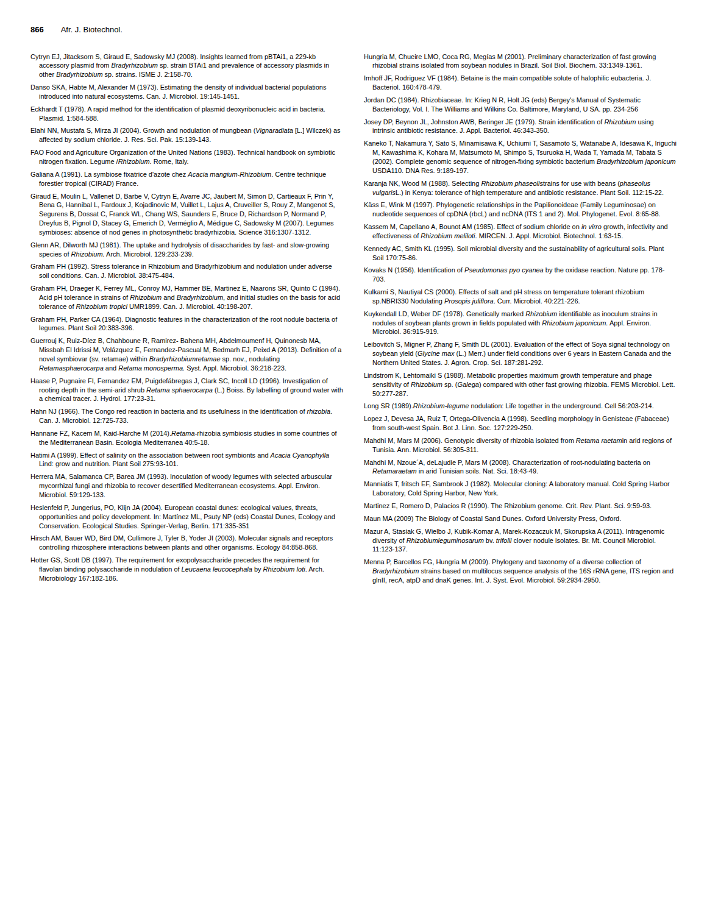866 Afr. J. Biotechnol.
Cytryn EJ, Jitacksorn S, Giraud E, Sadowsky MJ (2008). Insights learned from pBTAi1, a 229-kb accessory plasmid from Bradyrhizobium sp. strain BTAi1 and prevalence of accessory plasmids in other Bradyrhizobium sp. strains. ISME J. 2:158-70.
Danso SKA, Habte M, Alexander M (1973). Estimating the density of individual bacterial populations introduced into natural ecosystems. Can. J. Microbiol. 19:145-1451.
Eckhardt T (1978). A rapid method for the identification of plasmid deoxyribonucleic acid in bacteria. Plasmid. 1:584-588.
Elahi NN, Mustafa S, Mirza JI (2004). Growth and nodulation of mungbean (Vignaradiata [L.] Wilczek) as affected by sodium chloride. J. Res. Sci. Pak. 15:139-143.
FAO Food and Agriculture Organization of the United Nations (1983). Technical handbook on symbiotic nitrogen fixation. Legume /Rhizobium. Rome, Italy.
Galiana A (1991). La symbiose fixatrice d'azote chez Acacia mangium-Rhizobium. Centre technique forestier tropical (CIRAD) France.
Giraud E, Moulin L, Vallenet D, Barbe V, Cytryn E, Avarre JC, Jaubert M, Simon D, Cartieaux F, Prin Y, Bena G, Hannibal L, Fardoux J, Kojadinovic M, Vuillet L, Lajus A, Cruveiller S, Rouy Z, Mangenot S, Segurens B, Dossat C, Franck WL, Chang WS, Saunders E, Bruce D, Richardson P, Normand P, Dreyfus B, Pignol D, Stacey G, Emerich D, Verméglio A, Médigue C, Sadowsky M (2007). Legumes symbioses: absence of nod genes in photosynthetic bradyrhizobia. Science 316:1307-1312.
Glenn AR, Dilworth MJ (1981). The uptake and hydrolysis of disaccharides by fast- and slow-growing species of Rhizobium. Arch. Microbiol. 129:233-239.
Graham PH (1992). Stress tolerance in Rhizobium and Bradyrhizobium and nodulation under adverse soil conditions. Can. J. Microbiol. 38:475-484.
Graham PH, Draeger K, Ferrey ML, Conroy MJ, Hammer BE, Martinez E, Naarons SR, Quinto C (1994). Acid pH tolerance in strains of Rhizobium and Bradyrhizobium, and initial studies on the basis for acid tolerance of Rhizobium tropici UMR1899. Can. J. Microbiol. 40:198-207.
Graham PH, Parker CA (1964). Diagnostic features in the characterization of the root nodule bacteria of legumes. Plant Soil 20:383-396.
Guerrouj K, Ruiz-Díez B, Chahboune R, Ramirez- Bahena MH, Abdelmoumenf H, Quinonesb MA, Missbah El Idrissi M, Velázquez E, Fernandez-Pascual M, Bedmarh EJ, Peixd A (2013). Definition of a novel symbiovar (sv. retamae) within Bradyrhizobiumretamae sp. nov., nodulating Retamasphaerocarpa and Retama monosperma. Syst. Appl. Microbiol. 36:218-223.
Haase P, Pugnaire FI, Fernandez EM, Puigdefábregas J, Clark SC, Incoll LD (1996). Investigation of rooting depth in the semi-arid shrub Retama sphaerocarpa (L.) Boiss. By labelling of ground water with a chemical tracer. J. Hydrol. 177:23-31.
Hahn NJ (1966). The Congo red reaction in bacteria and its usefulness in the identification of rhizobia. Can. J. Microbiol. 12:725-733.
Hannane FZ, Kacem M, Kaid-Harche M (2014).Retama-rhizobia symbiosis studies in some countries of the Mediterranean Basin. Ecologia Mediterranea 40:5-18.
Hatimi A (1999). Effect of salinity on the association between root symbionts and Acacia Cyanophylla Lind: grow and nutrition. Plant Soil 275:93-101.
Herrera MA, Salamanca CP, Barea JM (1993). Inoculation of woody legumes with selected arbuscular mycorrhizal fungi and rhizobia to recover desertified Mediterranean ecosystems. Appl. Environ. Microbiol. 59:129-133.
Heslenfeld P, Jungerius, PO, Klijn JA (2004). European coastal dunes: ecological values, threats, opportunities and policy development. In: Martínez ML, Psuty NP (eds) Coastal Dunes, Ecology and Conservation. Ecological Studies. Springer-Verlag, Berlin. 171:335-351
Hirsch AM, Bauer WD, Bird DM, Cullimore J, Tyler B, Yoder JI (2003). Molecular signals and receptors controlling rhizosphere interactions between plants and other organisms. Ecology 84:858-868.
Hotter GS, Scott DB (1997). The requirement for exopolysaccharide precedes the requirement for flavolan binding polysaccharide in nodulation of Leucaena leucocephala by Rhizobium loti. Arch. Microbiology 167:182-186.
Hungria M, Chueire LMO, Coca RG, Megías M (2001). Preliminary characterization of fast growing rhizobial strains isolated from soybean nodules in Brazil. Soil Biol. Biochem. 33:1349-1361.
Imhoff JF, Rodriguez VF (1984). Betaine is the main compatible solute of halophilic eubacteria. J. Bacteriol. 160:478-479.
Jordan DC (1984). Rhizobiaceae. In: Krieg N R, Holt JG (eds) Bergey's Manual of Systematic Bacteriology, Vol. I. The Williams and Wilkins Co. Baltimore, Maryland, U SA. pp. 234-256
Josey DP, Beynon JL, Johnston AWB, Beringer JE (1979). Strain identification of Rhizobium using intrinsic antibiotic resistance. J. Appl. Bacteriol. 46:343-350.
Kaneko T, Nakamura Y, Sato S, Minamisawa K, Uchiumi T, Sasamoto S, Watanabe A, Idesawa K, Iriguchi M, Kawashima K, Kohara M, Matsumoto M, Shimpo S, Tsuruoka H, Wada T, Yamada M, Tabata S (2002). Complete genomic sequence of nitrogen-fixing symbiotic bacterium Bradyrhizobium japonicum USDA110. DNA Res. 9:189-197.
Karanja NK, Wood M (1988). Selecting Rhizobium phaseolistrains for use with beans (phaseolus vulgaris L.) in Kenya: tolerance of high temperature and antibiotic resistance. Plant Soil. 112:15-22.
Käss E, Wink M (1997). Phylogenetic relationships in the Papilionoideae (Family Leguminosae) on nucleotide sequences of cpDNA (rbcL) and ncDNA (ITS 1 and 2). Mol. Phylogenet. Evol. 8:65-88.
Kassem M, Capellano A, Bounot AM (1985). Effect of sodium chloride on in virro growth, infectivity and effectiveness of Rhizobium meliloti. MIRCEN. J. Appl. Microbiol. Biotechnol. 1:63-15.
Kennedy AC, Smith KL (1995). Soil microbial diversity and the sustainability of agricultural soils. Plant Soil 170:75-86.
Kovaks N (1956). Identification of Pseudomonas pyo cyanea by the oxidase reaction. Nature pp. 178-703.
Kulkarni S, Nautiyal CS (2000). Effects of salt and pH stress on temperature tolerant rhizobium sp.NBRI330 Nodulating Prosopis juliflora. Curr. Microbiol. 40:221-226.
Kuykendall LD, Weber DF (1978). Genetically marked Rhizobium identifiable as inoculum strains in nodules of soybean plants grown in fields populated with Rhizobium japonicum. Appl. Environ. Microbiol. 36:915-919.
Leibovitch S, Migner P, Zhang F, Smith DL (2001). Evaluation of the effect of Soya signal technology on soybean yield (Glycine max (L.) Merr.) under field conditions over 6 years in Eastern Canada and the Northern United States. J. Agron. Crop. Sci. 187:281-292.
Lindstrom K, Lehtomaiki S (1988). Metabolic properties maximum growth temperature and phage sensitivity of Rhizobium sp. (Galega) compared with other fast growing rhizobia. FEMS Microbiol. Lett. 50:277-287.
Long SR (1989).Rhizobium-legume nodulation: Life together in the underground. Cell 56:203-214.
Lopez J, Devesa JA, Ruiz T, Ortega-Olivencia A (1998). Seedling morphology in Genisteae (Fabaceae) from south-west Spain. Bot J. Linn. Soc. 127:229-250.
Mahdhi M, Mars M (2006). Genotypic diversity of rhizobia isolated from Retama raetamin arid regions of Tunisia. Ann. Microbiol. 56:305-311.
Mahdhi M, Nzoue´A, deLajudie P, Mars M (2008). Characterization of root-nodulating bacteria on Retamaraetam in arid Tunisian soils. Nat. Sci. 18:43-49.
Manniatis T, fritsch EF, Sambrook J (1982). Molecular cloning: A laboratory manual. Cold Spring Harbor Laboratory, Cold Spring Harbor, New York.
Martinez E, Romero D, Palacios R (1990). The Rhizobium genome. Crit. Rev. Plant. Sci. 9:59-93.
Maun MA (2009) The Biology of Coastal Sand Dunes. Oxford University Press, Oxford.
Mazur A, Stasiak G, Wielbo J, Kubik-Komar A, Marek-Kozaczuk M, Skorupska A (2011). Intragenomic diversity of Rhizobiumleguminosarum bv. trifolii clover nodule isolates. Br. Mt. Council Microbiol. 11:123-137.
Menna P, Barcellos FG, Hungria M (2009). Phylogeny and taxonomy of a diverse collection of Bradyrhizobium strains based on multilocus sequence analysis of the 16S rRNA gene, ITS region and glnII, recA, atpD and dnaK genes. Int. J. Syst. Evol. Microbiol. 59:2934-2950.